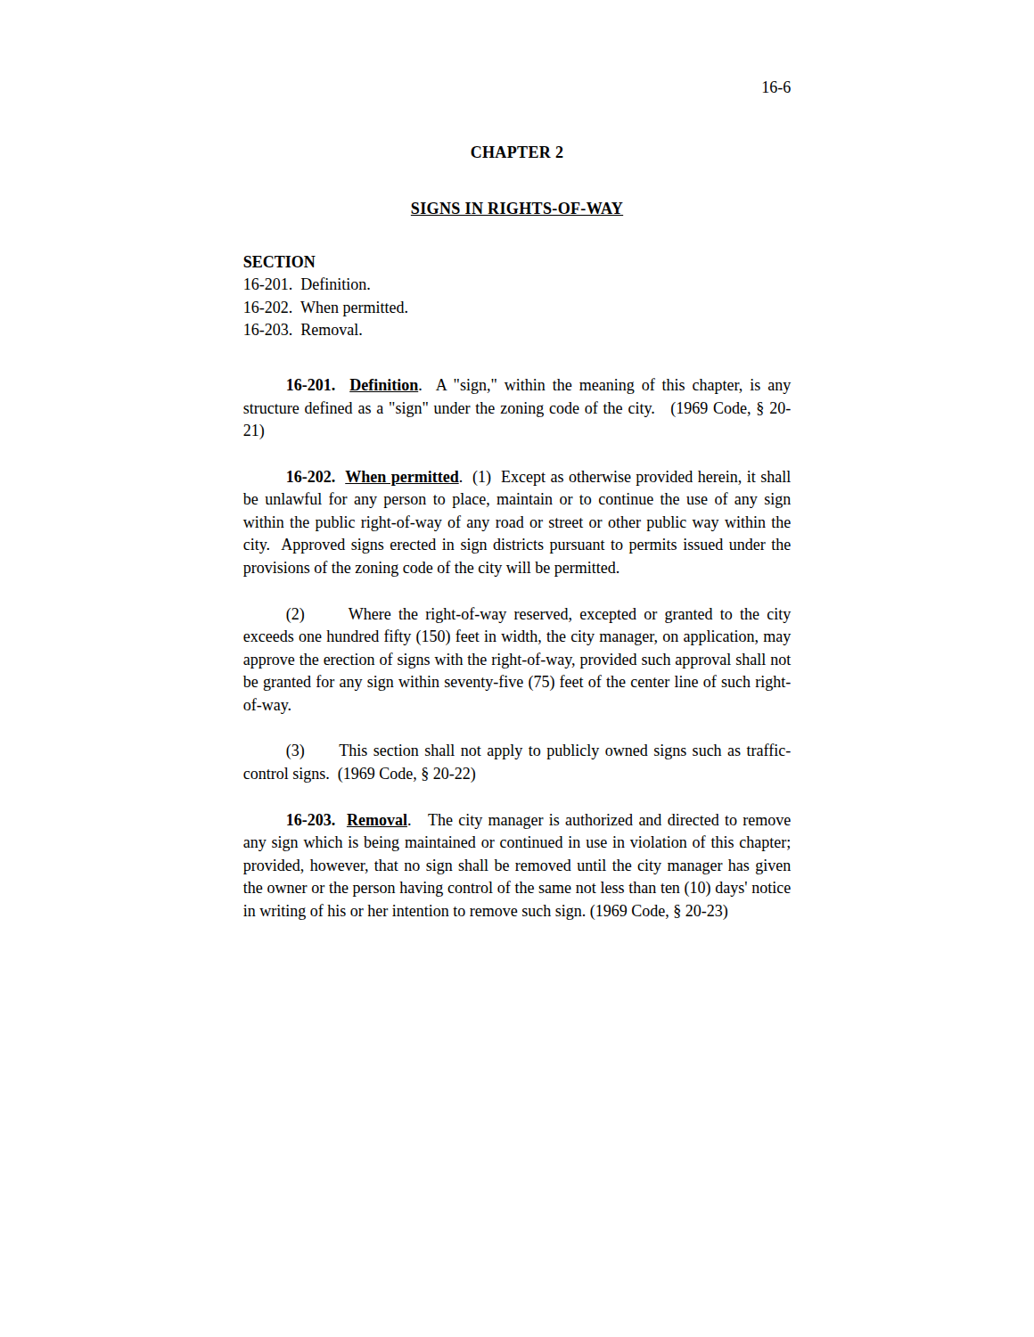16-6
CHAPTER 2
SIGNS IN RIGHTS-OF-WAY
SECTION
16-201. Definition.
16-202. When permitted.
16-203. Removal.
16-201. Definition. A "sign," within the meaning of this chapter, is any structure defined as a "sign" under the zoning code of the city. (1969 Code, § 20-21)
16-202. When permitted. (1) Except as otherwise provided herein, it shall be unlawful for any person to place, maintain or to continue the use of any sign within the public right-of-way of any road or street or other public way within the city. Approved signs erected in sign districts pursuant to permits issued under the provisions of the zoning code of the city will be permitted.
(2) Where the right-of-way reserved, excepted or granted to the city exceeds one hundred fifty (150) feet in width, the city manager, on application, may approve the erection of signs with the right-of-way, provided such approval shall not be granted for any sign within seventy-five (75) feet of the center line of such right-of-way.
(3) This section shall not apply to publicly owned signs such as traffic-control signs. (1969 Code, § 20-22)
16-203. Removal. The city manager is authorized and directed to remove any sign which is being maintained or continued in use in violation of this chapter; provided, however, that no sign shall be removed until the city manager has given the owner or the person having control of the same not less than ten (10) days' notice in writing of his or her intention to remove such sign. (1969 Code, § 20-23)